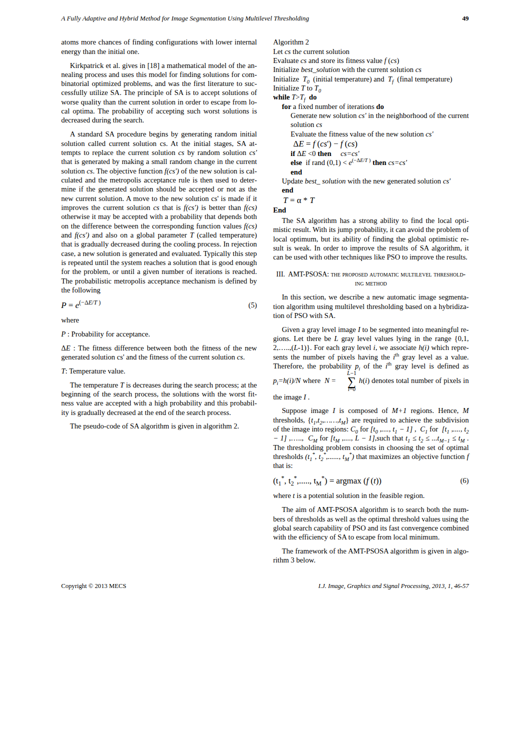A Fully Adaptive and Hybrid Method for Image Segmentation Using Multilevel Thresholding 49
atoms more chances of finding configurations with lower internal energy than the initial one.
Kirkpatrick et al. gives in [18] a mathematical model of the annealing process and uses this model for finding solutions for combinatorial optimized problems, and was the first literature to successfully utilize SA. The principle of SA is to accept solutions of worse quality than the current solution in order to escape from local optima. The probability of accepting such worst solutions is decreased during the search.
A standard SA procedure begins by generating random initial solution called current solution cs. At the initial stages, SA attempts to replace the current solution cs by random solution cs' that is generated by making a small random change in the current solution cs. The objective function f(cs') of the new solution is calculated and the metropolis acceptance rule is then used to determine if the generated solution should be accepted or not as the new current solution. A move to the new solution cs' is made if it improves the current solution cs that is f(cs') is better than f(cs) otherwise it may be accepted with a probability that depends both on the difference between the corresponding function values f(cs) and f(cs') and also on a global parameter T (called temperature) that is gradually decreased during the cooling process. In rejection case, a new solution is generated and evaluated. Typically this step is repeated until the system reaches a solution that is good enough for the problem, or until a given number of iterations is reached. The probabilistic metropolis acceptance mechanism is defined by the following
P = e(−ΔE/T ) (5)
where
P : Probability for acceptance.
ΔE : The fitness difference between both the fitness of the new generated solution cs' and the fitness of the current solution cs.
T: Temperature value.
The temperature T is decreases during the search process; at the beginning of the search process, the solutions with the worst fitness value are accepted with a high probability and this probability is gradually decreased at the end of the search process.
The pseudo-code of SA algorithm is given in algorithm 2.
Algorithm 2
Let cs the current solution
Evaluate cs and store its fitness value f (cs)
Initialize best_solution with the current solution cs
Initialize T0 (initial temperature) and Tf (final temperature)
Initialize T to T0
while T>Tf do
for a fixed number of iterations do
Generate new solution cs' in the neighborhood of the current solution cs
Evaluate the fitness value of the new solution cs'
ΔE = f (cs') − f (cs)
if ΔE <0 then cs=cs'
else if rand (0,1) < e(−ΔE/T ) then cs=cs'
end
Update best_ solution with the new generated solution cs'
end
T = α * T
End
The SA algorithm has a strong ability to find the local optimistic result. With its jump probability, it can avoid the problem of local optimum, but its ability of finding the global optimistic result is weak. In order to improve the results of SA algorithm, it can be used with other techniques like PSO to improve the results.
III. AMT-PSOSA: the proposed automatic multilevel thresholding method
In this section, we describe a new automatic image segmentation algorithm using multilevel thresholding based on a hybridization of PSO with SA.
Given a gray level image I to be segmented into meaningful regions. Let there be L gray level values lying in the range {0,1, 2,…..,(L-1)}. For each gray level i, we associate h(i) which represents the number of pixels having the ith gray level as a value. Therefore, the probability pi of the ith gray level is defined as pi=h(i)/N where N = L−1∑i=0 h(i) denotes total number of pixels in the image I .
Suppose image I is composed of M+1 regions. Hence, M thresholds, {t1,t2,……,tM} are required to achieve the subdivision of the image into regions: C0 for [t0 ,...., t1 − 1] , C1 for [t1 ,...., t2 − 1] ,….., CM for [tM ,...., L − 1],such that t1 ≤ t2 ≤ ...tM−1 ≤ tM . The thresholding problem consists in choosing the set of optimal thresholds (t1*, t2*,......, tM*) that maximizes an objective function f that is:
(t1*, t2*,....., tM*) = argmax (f (t)) (6)
where t is a potential solution in the feasible region.
The aim of AMT-PSOSA algorithm is to search both the numbers of thresholds as well as the optimal threshold values using the global search capability of PSO and its fast convergence combined with the efficiency of SA to escape from local minimum.
The framework of the AMT-PSOSA algorithm is given in algorithm 3 below.
Copyright © 2013 MECS I.J. Image, Graphics and Signal Processing, 2013, 1, 46-57